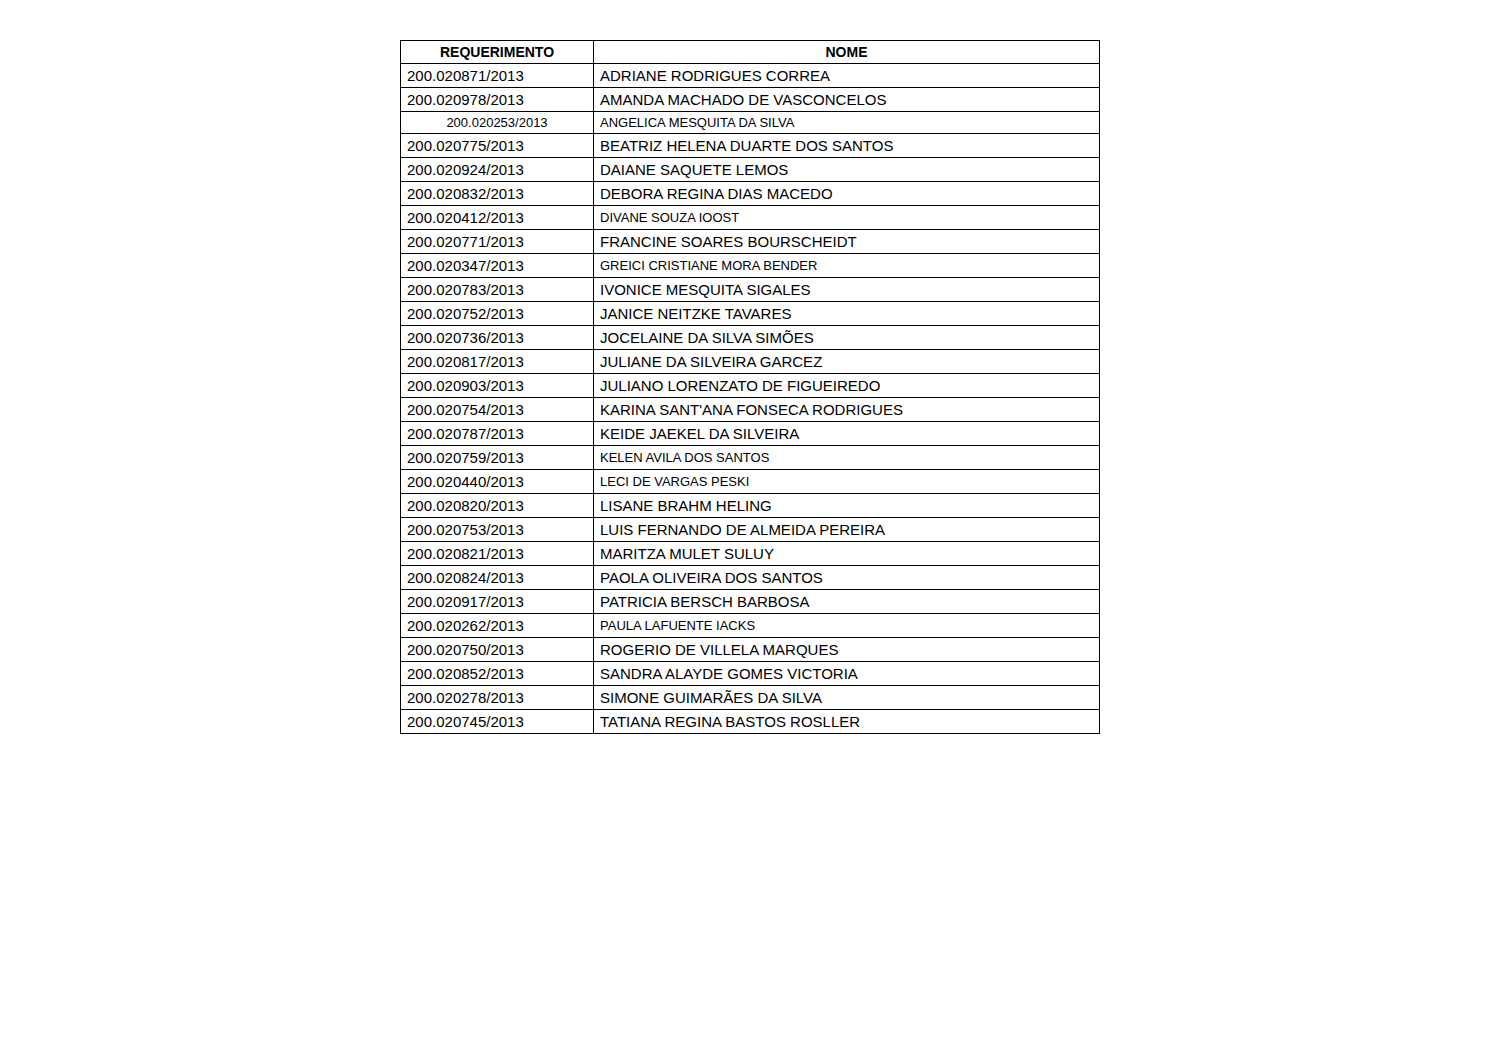| REQUERIMENTO | NOME |
| --- | --- |
| 200.020871/2013 | ADRIANE RODRIGUES CORREA |
| 200.020978/2013 | AMANDA MACHADO DE VASCONCELOS |
| 200.020253/2013 | ANGELICA MESQUITA DA SILVA |
| 200.020775/2013 | BEATRIZ HELENA DUARTE DOS SANTOS |
| 200.020924/2013 | DAIANE SAQUETE LEMOS |
| 200.020832/2013 | DEBORA REGINA DIAS MACEDO |
| 200.020412/2013 | DIVANE SOUZA IOOST |
| 200.020771/2013 | FRANCINE SOARES BOURSCHEIDT |
| 200.020347/2013 | GREICI CRISTIANE MORA BENDER |
| 200.020783/2013 | IVONICE MESQUITA SIGALES |
| 200.020752/2013 | JANICE NEITZKE TAVARES |
| 200.020736/2013 | JOCELAINE DA SILVA SIMÕES |
| 200.020817/2013 | JULIANE DA SILVEIRA GARCEZ |
| 200.020903/2013 | JULIANO LORENZATO DE FIGUEIREDO |
| 200.020754/2013 | KARINA SANT'ANA FONSECA RODRIGUES |
| 200.020787/2013 | KEIDE JAEKEL DA SILVEIRA |
| 200.020759/2013 | KELEN AVILA DOS SANTOS |
| 200.020440/2013 | LECI DE VARGAS PESKI |
| 200.020820/2013 | LISANE BRAHM HELING |
| 200.020753/2013 | LUIS FERNANDO DE ALMEIDA PEREIRA |
| 200.020821/2013 | MARITZA MULET SULUY |
| 200.020824/2013 | PAOLA OLIVEIRA DOS SANTOS |
| 200.020917/2013 | PATRICIA BERSCH BARBOSA |
| 200.020262/2013 | PAULA LAFUENTE IACKS |
| 200.020750/2013 | ROGERIO DE VILLELA MARQUES |
| 200.020852/2013 | SANDRA ALAYDE GOMES VICTORIA |
| 200.020278/2013 | SIMONE GUIMARÃES DA SILVA |
| 200.020745/2013 | TATIANA REGINA BASTOS ROSLLER |